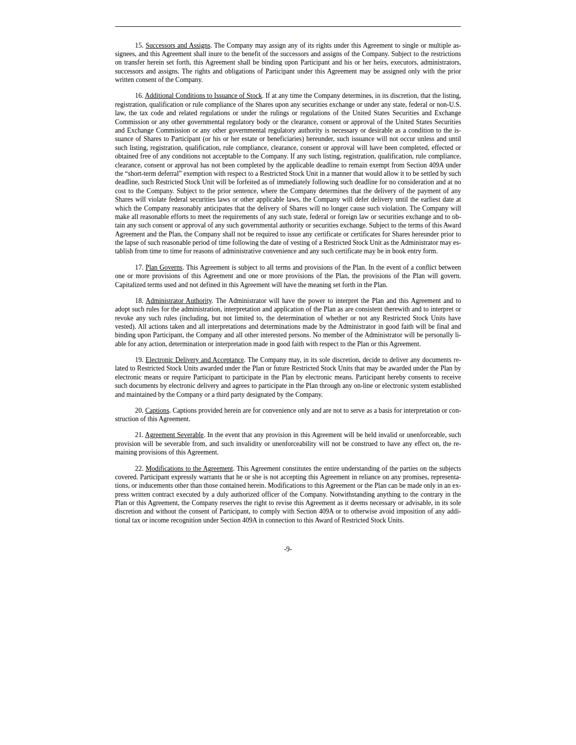15. Successors and Assigns. The Company may assign any of its rights under this Agreement to single or multiple assignees, and this Agreement shall inure to the benefit of the successors and assigns of the Company. Subject to the restrictions on transfer herein set forth, this Agreement shall be binding upon Participant and his or her heirs, executors, administrators, successors and assigns. The rights and obligations of Participant under this Agreement may be assigned only with the prior written consent of the Company.
16. Additional Conditions to Issuance of Stock. If at any time the Company determines, in its discretion, that the listing, registration, qualification or rule compliance of the Shares upon any securities exchange or under any state, federal or non-U.S. law, the tax code and related regulations or under the rulings or regulations of the United States Securities and Exchange Commission or any other governmental regulatory body or the clearance, consent or approval of the United States Securities and Exchange Commission or any other governmental regulatory authority is necessary or desirable as a condition to the issuance of Shares to Participant (or his or her estate or beneficiaries) hereunder, such issuance will not occur unless and until such listing, registration, qualification, rule compliance, clearance, consent or approval will have been completed, effected or obtained free of any conditions not acceptable to the Company. If any such listing, registration, qualification, rule compliance, clearance, consent or approval has not been completed by the applicable deadline to remain exempt from Section 409A under the “short-term deferral” exemption with respect to a Restricted Stock Unit in a manner that would allow it to be settled by such deadline, such Restricted Stock Unit will be forfeited as of immediately following such deadline for no consideration and at no cost to the Company. Subject to the prior sentence, where the Company determines that the delivery of the payment of any Shares will violate federal securities laws or other applicable laws, the Company will defer delivery until the earliest date at which the Company reasonably anticipates that the delivery of Shares will no longer cause such violation. The Company will make all reasonable efforts to meet the requirements of any such state, federal or foreign law or securities exchange and to obtain any such consent or approval of any such governmental authority or securities exchange. Subject to the terms of this Award Agreement and the Plan, the Company shall not be required to issue any certificate or certificates for Shares hereunder prior to the lapse of such reasonable period of time following the date of vesting of a Restricted Stock Unit as the Administrator may establish from time to time for reasons of administrative convenience and any such certificate may be in book entry form.
17. Plan Governs. This Agreement is subject to all terms and provisions of the Plan. In the event of a conflict between one or more provisions of this Agreement and one or more provisions of the Plan, the provisions of the Plan will govern. Capitalized terms used and not defined in this Agreement will have the meaning set forth in the Plan.
18. Administrator Authority. The Administrator will have the power to interpret the Plan and this Agreement and to adopt such rules for the administration, interpretation and application of the Plan as are consistent therewith and to interpret or revoke any such rules (including, but not limited to, the determination of whether or not any Restricted Stock Units have vested). All actions taken and all interpretations and determinations made by the Administrator in good faith will be final and binding upon Participant, the Company and all other interested persons. No member of the Administrator will be personally liable for any action, determination or interpretation made in good faith with respect to the Plan or this Agreement.
19. Electronic Delivery and Acceptance. The Company may, in its sole discretion, decide to deliver any documents related to Restricted Stock Units awarded under the Plan or future Restricted Stock Units that may be awarded under the Plan by electronic means or require Participant to participate in the Plan by electronic means. Participant hereby consents to receive such documents by electronic delivery and agrees to participate in the Plan through any on-line or electronic system established and maintained by the Company or a third party designated by the Company.
20. Captions. Captions provided herein are for convenience only and are not to serve as a basis for interpretation or construction of this Agreement.
21. Agreement Severable. In the event that any provision in this Agreement will be held invalid or unenforceable, such provision will be severable from, and such invalidity or unenforceability will not be construed to have any effect on, the remaining provisions of this Agreement.
22. Modifications to the Agreement. This Agreement constitutes the entire understanding of the parties on the subjects covered. Participant expressly warrants that he or she is not accepting this Agreement in reliance on any promises, representations, or inducements other than those contained herein. Modifications to this Agreement or the Plan can be made only in an express written contract executed by a duly authorized officer of the Company. Notwithstanding anything to the contrary in the Plan or this Agreement, the Company reserves the right to revise this Agreement as it deems necessary or advisable, in its sole discretion and without the consent of Participant, to comply with Section 409A or to otherwise avoid imposition of any additional tax or income recognition under Section 409A in connection to this Award of Restricted Stock Units.
-9-